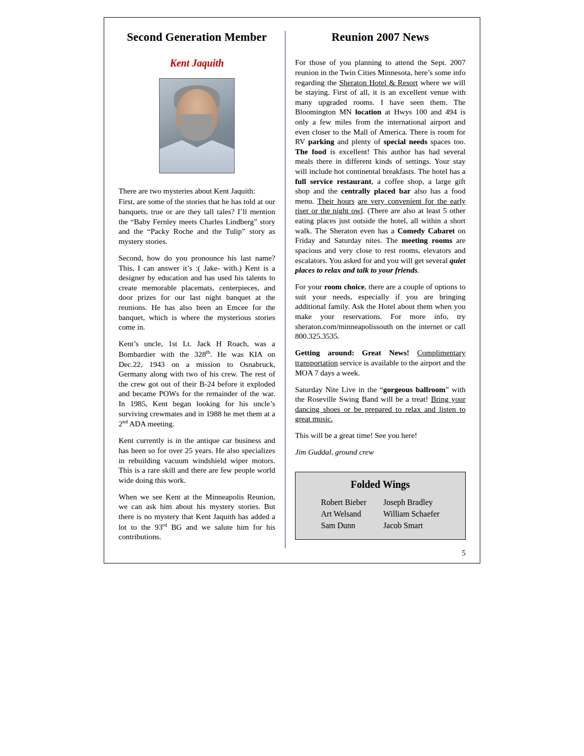Second Generation Member
Kent Jaquith
There are two mysteries about Kent Jaquith:
First, are some of the stories that he has told at our banquets, true or are they tall tales? I’ll mention the “Baby Fernley meets Charles Lindberg” story and the “Packy Roche and the Tulip” story as mystery stories.
Second, how do you pronounce his last name? This, I can answer it’s :( Jake- with.) Kent is a designer by education and has used his talents to create memorable placemats, centerpieces, and door prizes for our last night banquet at the reunions. He has also been an Emcee for the banquet, which is where the mysterious stories come in.
Kent’s uncle, 1st Lt. Jack H Roach, was a Bombardier with the 328th. He was KIA on Dec.22, 1943 on a mission to Osnabruck, Germany along with two of his crew. The rest of the crew got out of their B-24 before it exploded and became POWs for the remainder of the war. In 1985, Kent began looking for his uncle’s surviving crewmates and in 1988 he met them at a 2nd ADA meeting.
Kent currently is in the antique car business and has been so for over 25 years. He also specializes in rebuilding vacuum windshield wiper motors. This is a rare skill and there are few people world wide doing this work.
When we see Kent at the Minneapolis Reunion, we can ask him about his mystery stories. But there is no mystery that Kent Jaquith has added a lot to the 93rd BG and we salute him for his contributions.
Reunion 2007 News
For those of you planning to attend the Sept. 2007 reunion in the Twin Cities Minnesota, here’s some info regarding the Sheraton Hotel & Resort where we will be staying. First of all, it is an excellent venue with many upgraded rooms. I have seen them. The Bloomington MN location at Hwys 100 and 494 is only a few miles from the international airport and even closer to the Mall of America. There is room for RV parking and plenty of special needs spaces too. The food is excellent! This author has had several meals there in different kinds of settings. Your stay will include hot continental breakfasts. The hotel has a full service restaurant, a coffee shop, a large gift shop and the centrally placed bar also has a food menu. Their hours are very convenient for the early riser or the night owl. (There are also at least 5 other eating places just outside the hotel, all within a short walk. The Sheraton even has a Comedy Cabaret on Friday and Saturday nites. The meeting rooms are spacious and very close to rest rooms, elevators and escalators. You asked for and you will get several quiet places to relax and talk to your friends.
For your room choice, there are a couple of options to suit your needs, especially if you are bringing additional family. Ask the Hotel about them when you make your reservations. For more info, try sheraton.com/minneapolissouth on the internet or call 800.325.3535.
Getting around: Great News! Complimentary transportation service is available to the airport and the MOA 7 days a week.
Saturday Nite Live in the “gorgeous ballroom” with the Roseville Swing Band will be a treat! Bring your dancing shoes or be prepared to relax and listen to great music.
This will be a great time! See you here!
Jim Guddal, ground crew
Folded Wings
Robert Bieber
Art Welsand
Sam Dunn
Joseph Bradley
William Schaefer
Jacob Smart
5